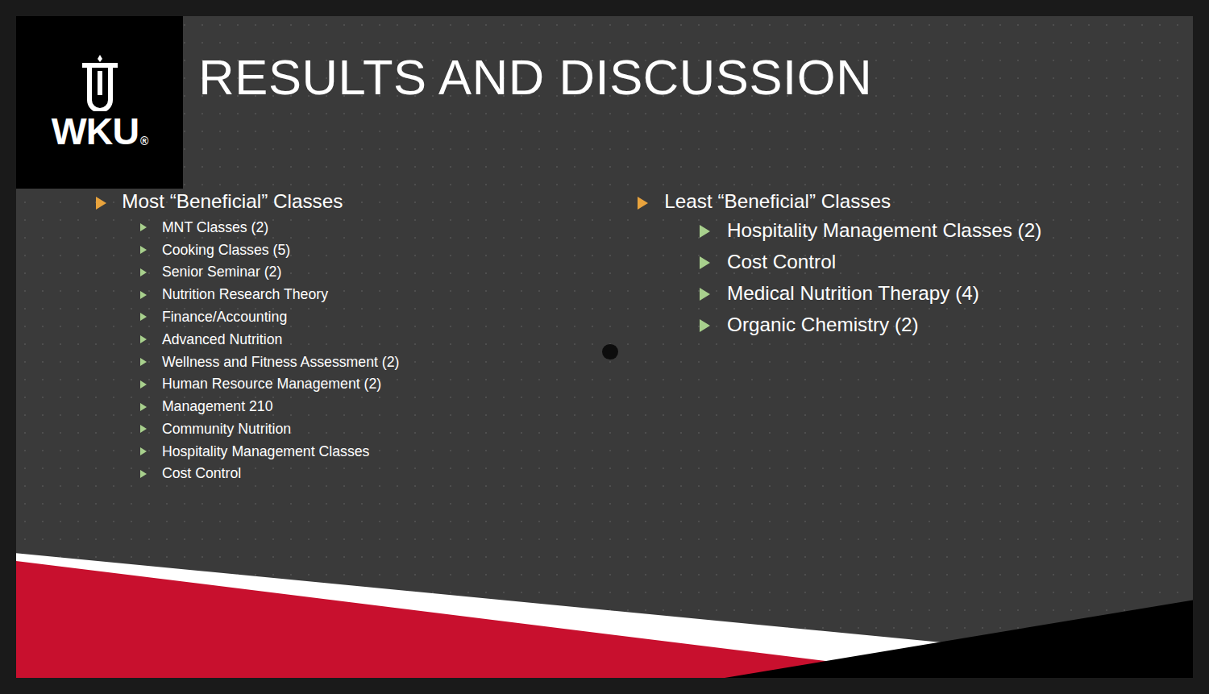WKU®
Results and Discussion
Most “Beneficial” Classes
MNT Classes (2)
Cooking Classes (5)
Senior Seminar (2)
Nutrition Research Theory
Finance/Accounting
Advanced Nutrition
Wellness and Fitness Assessment (2)
Human Resource Management (2)
Management 210
Community Nutrition
Hospitality Management Classes
Cost Control
Least “Beneficial” Classes
Hospitality Management Classes (2)
Cost Control
Medical Nutrition Therapy (4)
Organic Chemistry (2)